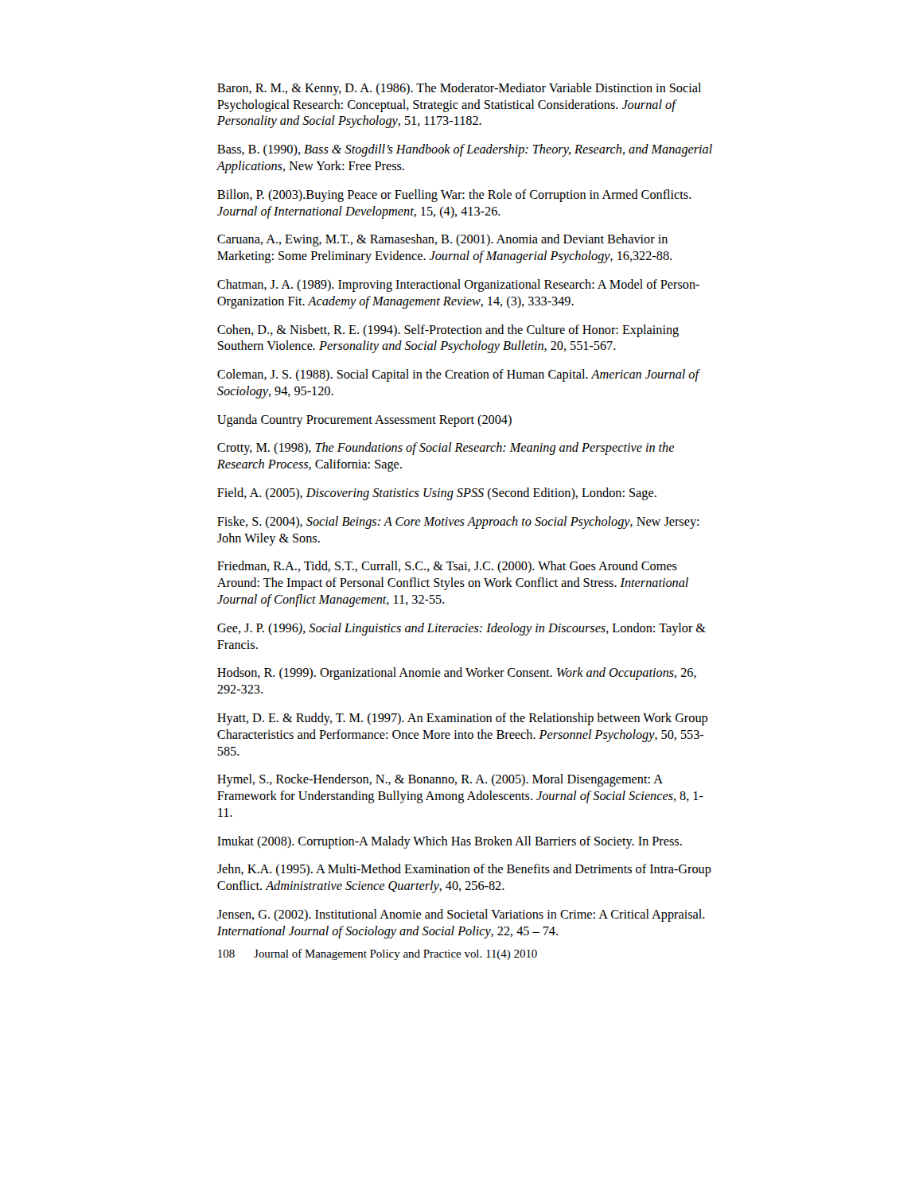Baron, R. M., & Kenny, D. A. (1986). The Moderator-Mediator Variable Distinction in Social Psychological Research: Conceptual, Strategic and Statistical Considerations. Journal of Personality and Social Psychology, 51, 1173-1182.
Bass, B. (1990), Bass & Stogdill’s Handbook of Leadership: Theory, Research, and Managerial Applications, New York: Free Press.
Billon, P. (2003).Buying Peace or Fuelling War: the Role of Corruption in Armed Conflicts. Journal of International Development, 15, (4), 413-26.
Caruana, A., Ewing, M.T., & Ramaseshan, B. (2001). Anomia and Deviant Behavior in Marketing: Some Preliminary Evidence. Journal of Managerial Psychology, 16,322-88.
Chatman, J. A. (1989). Improving Interactional Organizational Research: A Model of Person-Organization Fit. Academy of Management Review, 14, (3), 333-349.
Cohen, D., & Nisbett, R. E. (1994). Self-Protection and the Culture of Honor: Explaining Southern Violence. Personality and Social Psychology Bulletin, 20, 551-567.
Coleman, J. S. (1988). Social Capital in the Creation of Human Capital. American Journal of Sociology, 94, 95-120.
Uganda Country Procurement Assessment Report (2004)
Crotty, M. (1998), The Foundations of Social Research: Meaning and Perspective in the Research Process, California: Sage.
Field, A. (2005), Discovering Statistics Using SPSS (Second Edition), London: Sage.
Fiske, S. (2004), Social Beings: A Core Motives Approach to Social Psychology, New Jersey: John Wiley & Sons.
Friedman, R.A., Tidd, S.T., Currall, S.C., & Tsai, J.C. (2000). What Goes Around Comes Around: The Impact of Personal Conflict Styles on Work Conflict and Stress. International Journal of Conflict Management, 11, 32-55.
Gee, J. P. (1996), Social Linguistics and Literacies: Ideology in Discourses, London: Taylor & Francis.
Hodson, R. (1999). Organizational Anomie and Worker Consent. Work and Occupations, 26, 292-323.
Hyatt, D. E. & Ruddy, T. M. (1997). An Examination of the Relationship between Work Group Characteristics and Performance: Once More into the Breech. Personnel Psychology, 50, 553-585.
Hymel, S., Rocke-Henderson, N., & Bonanno, R. A. (2005). Moral Disengagement: A Framework for Understanding Bullying Among Adolescents. Journal of Social Sciences, 8, 1-11.
Imukat (2008). Corruption-A Malady Which Has Broken All Barriers of Society. In Press.
Jehn, K.A. (1995). A Multi-Method Examination of the Benefits and Detriments of Intra-Group Conflict. Administrative Science Quarterly, 40, 256-82.
Jensen, G. (2002). Institutional Anomie and Societal Variations in Crime: A Critical Appraisal. International Journal of Sociology and Social Policy, 22, 45 – 74.
108 Journal of Management Policy and Practice vol. 11(4) 2010